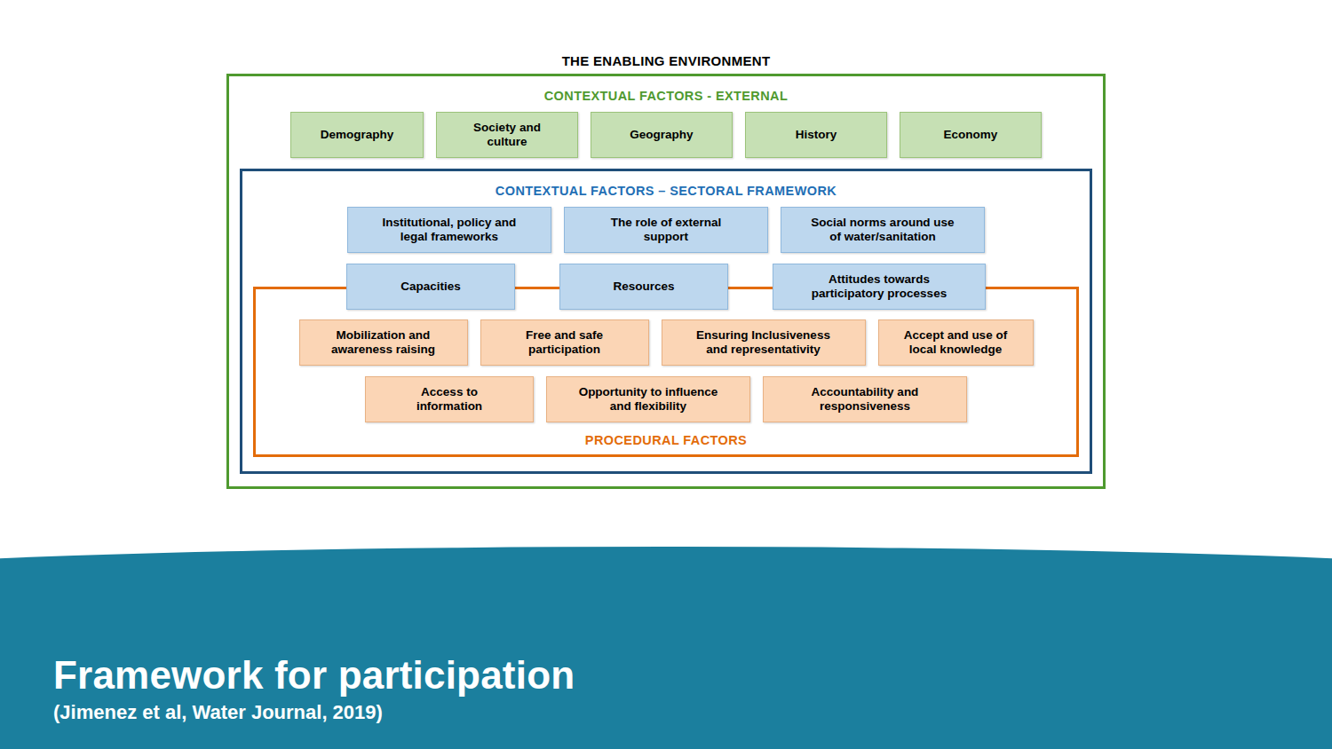THE ENABLING ENVIRONMENT
CONTEXTUAL FACTORS - EXTERNAL
Demography
Society and
culture
Geography
History
Economy
CONTEXTUAL FACTORS – SECTORAL FRAMEWORK
Institutional, policy and
legal frameworks
The role of external
support
Social norms around use
of water/sanitation
Capacities
Resources
Attitudes towards
participatory processes
Mobilization and
awareness raising
Free and safe
participation
Ensuring Inclusiveness
and representativity
Accept and use of
local knowledge
Access to
information
Opportunity to influence
and flexibility
Accountability and
responsiveness
PROCEDURAL FACTORS
Framework for participation
(Jimenez et al, Water Journal, 2019)